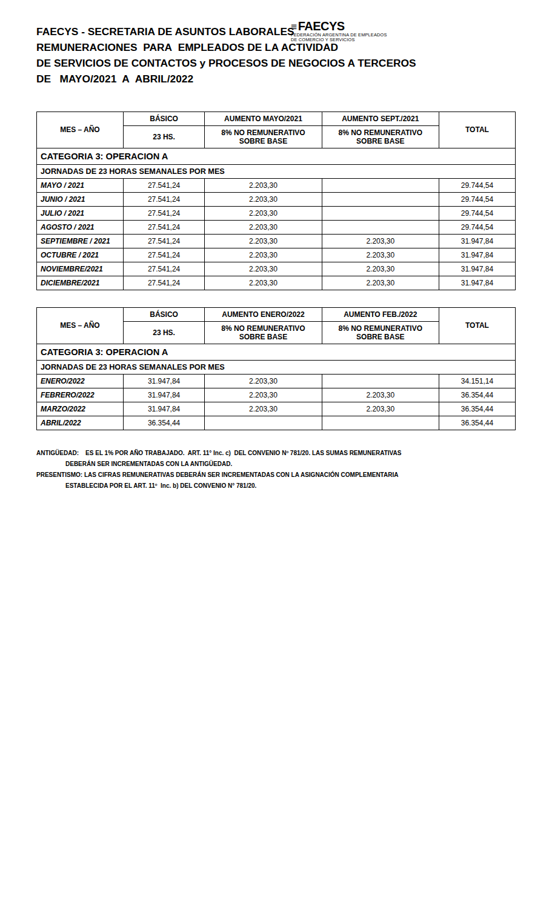FAECYS
FEDERACIÓN ARGENTINA DE EMPLEADOS
DE COMERCIO Y SERVICIOS
FAECYS - SECRETARIA DE ASUNTOS LABORALES
REMUNERACIONES PARA EMPLEADOS DE LA ACTIVIDAD
DE SERVICIOS DE CONTACTOS y PROCESOS DE NEGOCIOS A TERCEROS
DE MAYO/2021 A ABRIL/2022
| CATEGORIA 3: OPERACION A |
| JORNADAS DE 23 HORAS SEMANALES POR MES |
| MES – AÑO | BÁSICO | AUMENTO MAYO/2021 | AUMENTO SEPT./2021 | TOTAL |
| 23 HS. | 8% NO REMUNERATIVO SOBRE BASE | 8% NO REMUNERATIVO SOBRE BASE |
| MAYO / 2021 | 27.541,24 | 2.203,30 | | 29.744,54 |
| JUNIO / 2021 | 27.541,24 | 2.203,30 | | 29.744,54 |
| JULIO / 2021 | 27.541,24 | 2.203,30 | | 29.744,54 |
| AGOSTO / 2021 | 27.541,24 | 2.203,30 | | 29.744,54 |
| SEPTIEMBRE / 2021 | 27.541,24 | 2.203,30 | 2.203,30 | 31.947,84 |
| OCTUBRE / 2021 | 27.541,24 | 2.203,30 | 2.203,30 | 31.947,84 |
| NOVIEMBRE/2021 | 27.541,24 | 2.203,30 | 2.203,30 | 31.947,84 |
| DICIEMBRE/2021 | 27.541,24 | 2.203,30 | 2.203,30 | 31.947,84 |
| CATEGORIA 3: OPERACION A |
| JORNADAS DE 23 HORAS SEMANALES POR MES |
| MES – AÑO | BÁSICO | AUMENTO ENERO/2022 | AUMENTO FEB./2022 | TOTAL |
| 23 HS. | 8% NO REMUNERATIVO SOBRE BASE | 8% NO REMUNERATIVO SOBRE BASE |
| ENERO/2022 | 31.947,84 | 2.203,30 | | 34.151,14 |
| FEBRERO/2022 | 31.947,84 | 2.203,30 | 2.203,30 | 36.354,44 |
| MARZO/2022 | 31.947,84 | 2.203,30 | 2.203,30 | 36.354,44 |
| ABRIL/2022 | 36.354,44 | | | 36.354,44 |
ANTIGÜEDAD: ES EL 1% POR AÑO TRABAJADO. ART. 11° Inc. c) DEL CONVENIO Nº 781/20. LAS SUMAS REMUNERATIVAS
DEBERÁN SER INCREMENTADAS CON LA ANTIGÜEDAD.
PRESENTISMO: LAS CIFRAS REMUNERATIVAS DEBERÁN SER INCREMENTADAS CON LA ASIGNACIÓN COMPLEMENTARIA
ESTABLECIDA POR EL ART. 11º Inc. b) DEL CONVENIO N° 781/20.